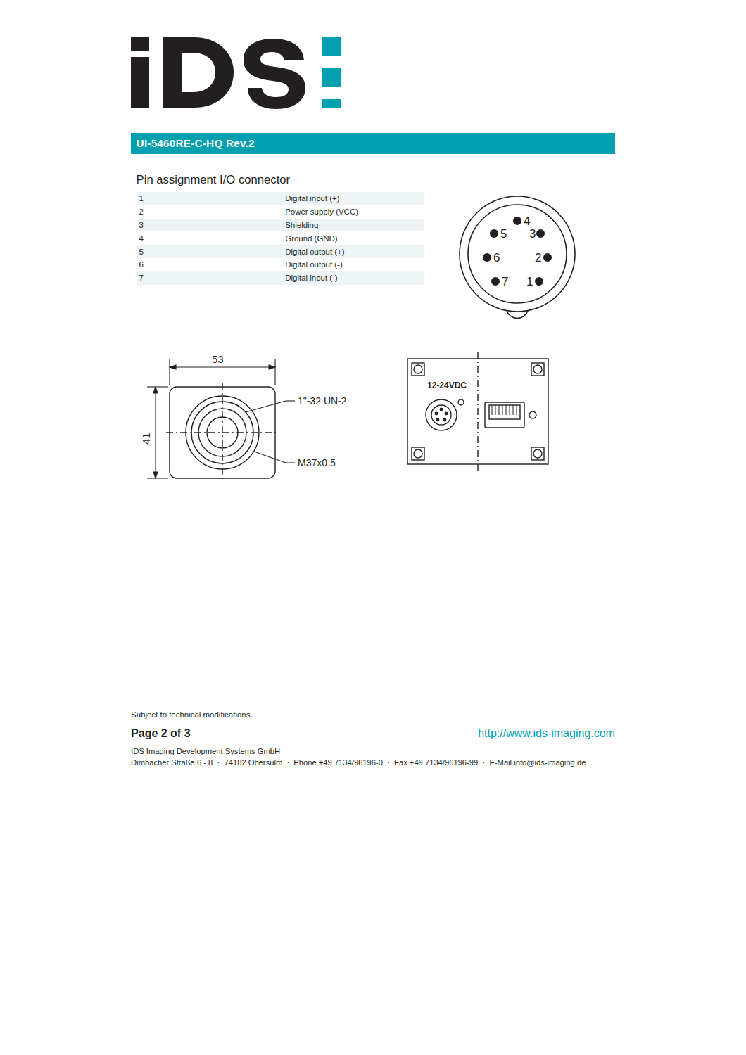UI-5460RE-C-HQ Rev.2
Pin assignment I/O connector
| 1 | Digital input (+) |
| 2 | Power supply (VCC) |
| 3 | Shielding |
| 4 | Ground (GND) |
| 5 | Digital output (+) |
| 6 | Digital output (-) |
| 7 | Digital input (-) |
4 5 3 6 2 7 1
53 41 1"-32 UN-2B M37x0.5 12-24VDC
Subject to technical modifications
Page 2 of 3
http://www.ids-imaging.com
IDS Imaging Development Systems GmbH
Dimbacher Straße 6 - 8 · 74182 Obersulm · Phone +49 7134/96196-0 · Fax +49 7134/96196-99 · E-Mail info@ids-imaging.de